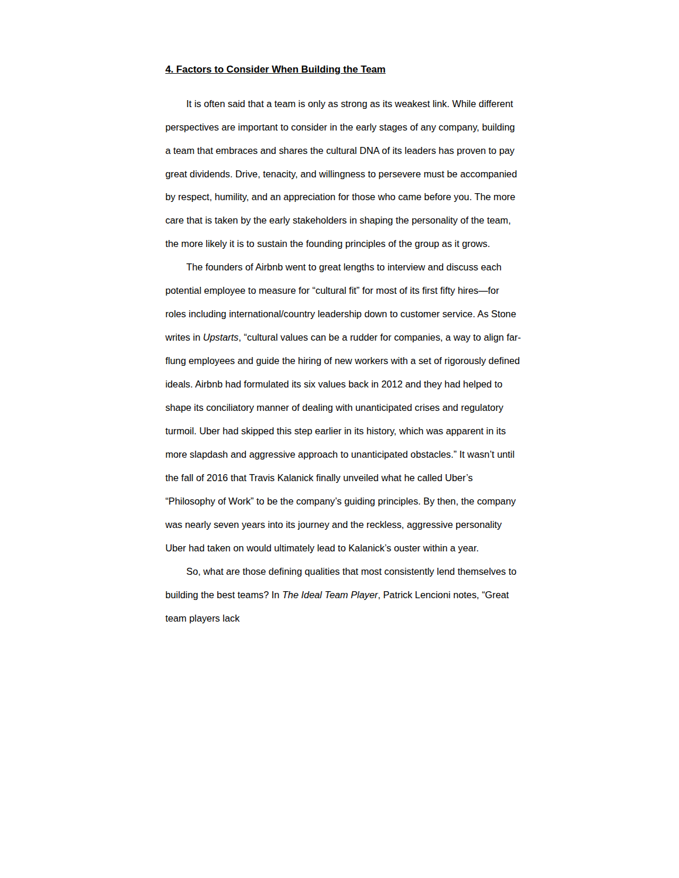4. Factors to Consider When Building the Team
It is often said that a team is only as strong as its weakest link. While different perspectives are important to consider in the early stages of any company, building a team that embraces and shares the cultural DNA of its leaders has proven to pay great dividends. Drive, tenacity, and willingness to persevere must be accompanied by respect, humility, and an appreciation for those who came before you. The more care that is taken by the early stakeholders in shaping the personality of the team, the more likely it is to sustain the founding principles of the group as it grows.
The founders of Airbnb went to great lengths to interview and discuss each potential employee to measure for “cultural fit” for most of its first fifty hires—for roles including international/country leadership down to customer service. As Stone writes in Upstarts, “cultural values can be a rudder for companies, a way to align far-flung employees and guide the hiring of new workers with a set of rigorously defined ideals. Airbnb had formulated its six values back in 2012 and they had helped to shape its conciliatory manner of dealing with unanticipated crises and regulatory turmoil. Uber had skipped this step earlier in its history, which was apparent in its more slapdash and aggressive approach to unanticipated obstacles.” It wasn’t until the fall of 2016 that Travis Kalanick finally unveiled what he called Uber’s “Philosophy of Work” to be the company’s guiding principles. By then, the company was nearly seven years into its journey and the reckless, aggressive personality Uber had taken on would ultimately lead to Kalanick’s ouster within a year.
So, what are those defining qualities that most consistently lend themselves to building the best teams? In The Ideal Team Player, Patrick Lencioni notes, “Great team players lack